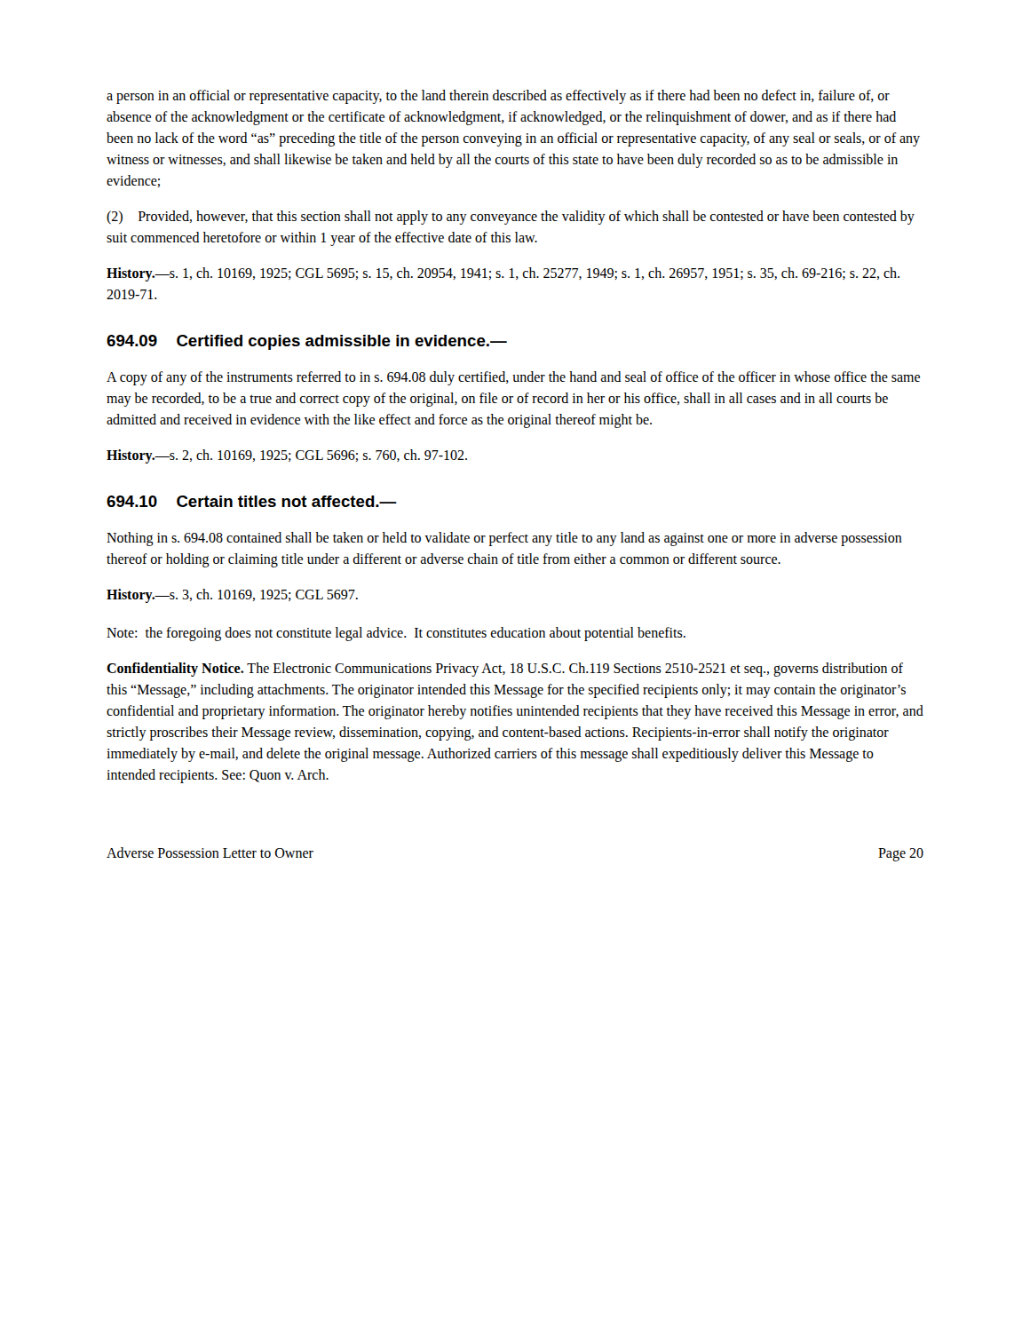a person in an official or representative capacity, to the land therein described as effectively as if there had been no defect in, failure of, or absence of the acknowledgment or the certificate of acknowledgment, if acknowledged, or the relinquishment of dower, and as if there had been no lack of the word “as” preceding the title of the person conveying in an official or representative capacity, of any seal or seals, or of any witness or witnesses, and shall likewise be taken and held by all the courts of this state to have been duly recorded so as to be admissible in evidence;
(2) Provided, however, that this section shall not apply to any conveyance the validity of which shall be contested or have been contested by suit commenced heretofore or within 1 year of the effective date of this law.
History.—s. 1, ch. 10169, 1925; CGL 5695; s. 15, ch. 20954, 1941; s. 1, ch. 25277, 1949; s. 1, ch. 26957, 1951; s. 35, ch. 69-216; s. 22, ch. 2019-71.
694.09 Certified copies admissible in evidence.—
A copy of any of the instruments referred to in s. 694.08 duly certified, under the hand and seal of office of the officer in whose office the same may be recorded, to be a true and correct copy of the original, on file or of record in her or his office, shall in all cases and in all courts be admitted and received in evidence with the like effect and force as the original thereof might be.
History.—s. 2, ch. 10169, 1925; CGL 5696; s. 760, ch. 97-102.
694.10 Certain titles not affected.—
Nothing in s. 694.08 contained shall be taken or held to validate or perfect any title to any land as against one or more in adverse possession thereof or holding or claiming title under a different or adverse chain of title from either a common or different source.
History.—s. 3, ch. 10169, 1925; CGL 5697.
Note: the foregoing does not constitute legal advice. It constitutes education about potential benefits.
Confidentiality Notice. The Electronic Communications Privacy Act, 18 U.S.C. Ch.119 Sections 2510-2521 et seq., governs distribution of this “Message,” including attachments. The originator intended this Message for the specified recipients only; it may contain the originator’s confidential and proprietary information. The originator hereby notifies unintended recipients that they have received this Message in error, and strictly proscribes their Message review, dissemination, copying, and content-based actions. Recipients-in-error shall notify the originator immediately by e-mail, and delete the original message. Authorized carriers of this message shall expeditiously deliver this Message to intended recipients. See: Quon v. Arch.
Adverse Possession Letter to Owner Page 20